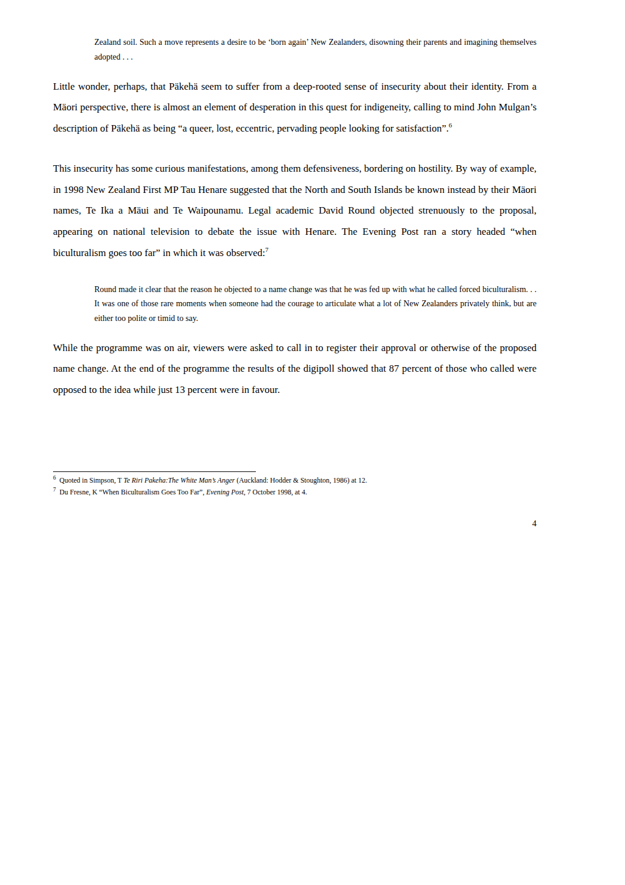Zealand soil. Such a move represents a desire to be ‘born again’ New Zealanders, disowning their parents and imagining themselves adopted . . .
Little wonder, perhaps, that Päkehä seem to suffer from a deep-rooted sense of insecurity about their identity. From a Mäori perspective, there is almost an element of desperation in this quest for indigeneity, calling to mind John Mulgan’s description of Päkehä as being “a queer, lost, eccentric, pervading people looking for satisfaction”.6
This insecurity has some curious manifestations, among them defensiveness, bordering on hostility. By way of example, in 1998 New Zealand First MP Tau Henare suggested that the North and South Islands be known instead by their Mäori names, Te Ika a Mäui and Te Waipounamu. Legal academic David Round objected strenuously to the proposal, appearing on national television to debate the issue with Henare. The Evening Post ran a story headed “when biculturalism goes too far” in which it was observed:7
Round made it clear that the reason he objected to a name change was that he was fed up with what he called forced biculturalism. . . It was one of those rare moments when someone had the courage to articulate what a lot of New Zealanders privately think, but are either too polite or timid to say.
While the programme was on air, viewers were asked to call in to register their approval or otherwise of the proposed name change. At the end of the programme the results of the digipoll showed that 87 percent of those who called were opposed to the idea while just 13 percent were in favour.
6 Quoted in Simpson, T Te Riri Pakeha:The White Man’s Anger (Auckland: Hodder & Stoughton, 1986) at 12.
7 Du Fresne, K “When Biculturalism Goes Too Far”, Evening Post, 7 October 1998, at 4.
4